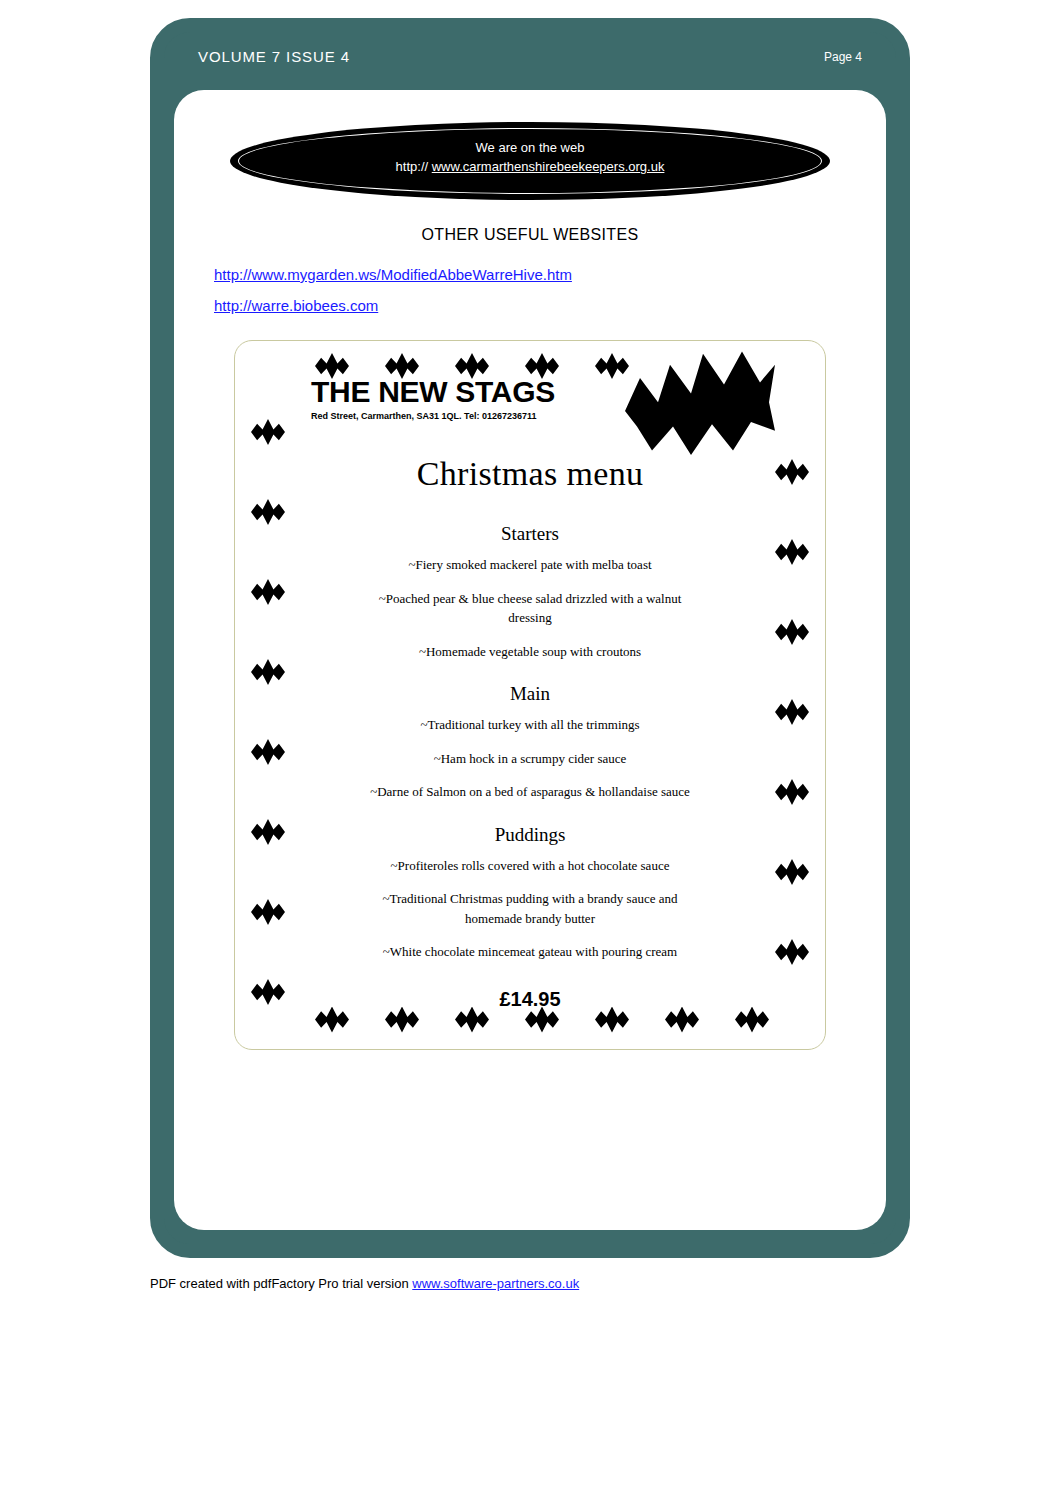VOLUME 7 ISSUE 4
Page 4
We are on the web
http:// www.carmarthenshirebeekeepers.org.uk
OTHER USEFUL WEBSITES
http://www.mygarden.ws/ModifiedAbbeWarreHive.htm
http://warre.biobees.com
THE NEW STAGS
Red Street, Carmarthen, SA31 1QL. Tel: 01267236711
Christmas menu
Starters
~Fiery smoked mackerel pate with melba toast
~Poached pear & blue cheese salad drizzled with a walnut
dressing
~Homemade vegetable soup with croutons
Main
~Traditional turkey with all the trimmings
~Ham hock in a scrumpy cider sauce
~Darne of Salmon on a bed of asparagus & hollandaise sauce
Puddings
~Profiteroles rolls covered with a hot chocolate sauce
~Traditional Christmas pudding with a brandy sauce and
homemade brandy butter
~White chocolate mincemeat gateau with pouring cream
£14.95
PDF created with pdfFactory Pro trial version www.software-partners.co.uk